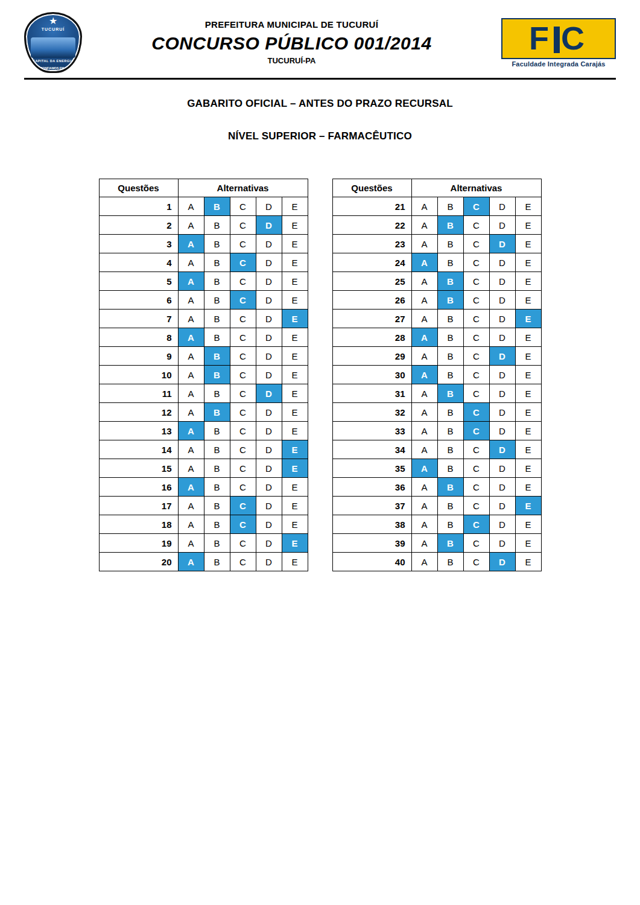CAPITAL DA ENERGIA
NÓS CONFIAMOS EM DEUS
PREFEITURA MUNICIPAL DE TUCURUÍ
CONCURSO PÚBLICO 001/2014
TUCURUÍ-PA
F C
Faculdade Integrada Carajás
GABARITO OFICIAL – ANTES DO PRAZO RECURSAL
NÍVEL SUPERIOR – FARMACÊUTICO
| Questões | Alternativas |
| --- | --- |
| 1 | A | B | C | D | E |
| 2 | A | B | C | D | E |
| 3 | A | B | C | D | E |
| 4 | A | B | C | D | E |
| 5 | A | B | C | D | E |
| 6 | A | B | C | D | E |
| 7 | A | B | C | D | E |
| 8 | A | B | C | D | E |
| 9 | A | B | C | D | E |
| 10 | A | B | C | D | E |
| 11 | A | B | C | D | E |
| 12 | A | B | C | D | E |
| 13 | A | B | C | D | E |
| 14 | A | B | C | D | E |
| 15 | A | B | C | D | E |
| 16 | A | B | C | D | E |
| 17 | A | B | C | D | E |
| 18 | A | B | C | D | E |
| 19 | A | B | C | D | E |
| 20 | A | B | C | D | E |
| Questões | Alternativas |
| --- | --- |
| 21 | A | B | C | D | E |
| 22 | A | B | C | D | E |
| 23 | A | B | C | D | E |
| 24 | A | B | C | D | E |
| 25 | A | B | C | D | E |
| 26 | A | B | C | D | E |
| 27 | A | B | C | D | E |
| 28 | A | B | C | D | E |
| 29 | A | B | C | D | E |
| 30 | A | B | C | D | E |
| 31 | A | B | C | D | E |
| 32 | A | B | C | D | E |
| 33 | A | B | C | D | E |
| 34 | A | B | C | D | E |
| 35 | A | B | C | D | E |
| 36 | A | B | C | D | E |
| 37 | A | B | C | D | E |
| 38 | A | B | C | D | E |
| 39 | A | B | C | D | E |
| 40 | A | B | C | D | E |